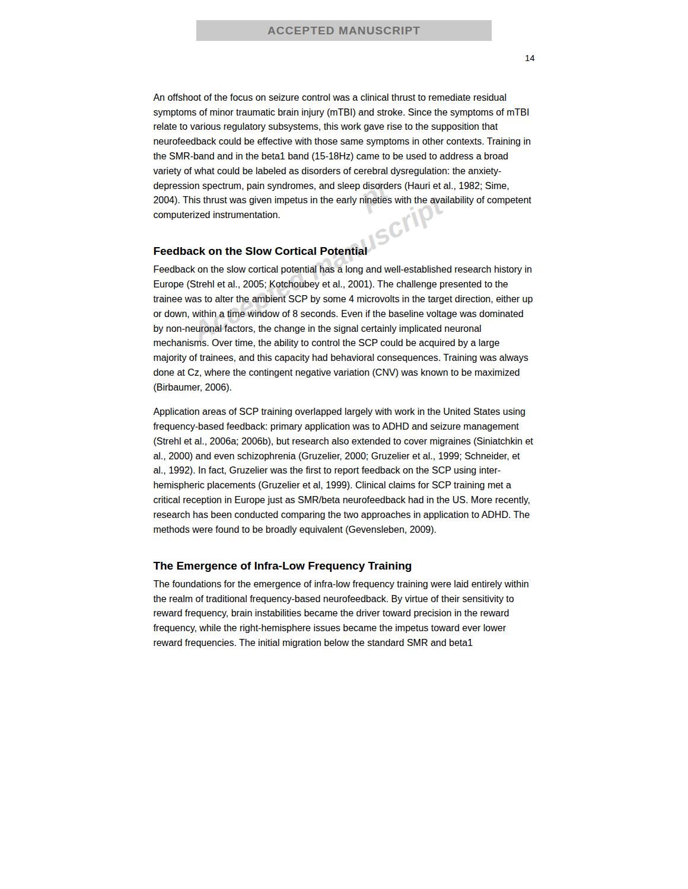ACCEPTED MANUSCRIPT
14
pt
Accepted manuscript
An offshoot of the focus on seizure control was a clinical thrust to remediate residual symptoms of minor traumatic brain injury (mTBI) and stroke. Since the symptoms of mTBI relate to various regulatory subsystems, this work gave rise to the supposition that neurofeedback could be effective with those same symptoms in other contexts. Training in the SMR-band and in the beta1 band (15-18Hz) came to be used to address a broad variety of what could be labeled as disorders of cerebral dysregulation: the anxiety-depression spectrum, pain syndromes, and sleep disorders (Hauri et al., 1982; Sime, 2004). This thrust was given impetus in the early nineties with the availability of competent computerized instrumentation.
Feedback on the Slow Cortical Potential
Feedback on the slow cortical potential has a long and well-established research history in Europe (Strehl et al., 2005; Kotchoubey et al., 2001). The challenge presented to the trainee was to alter the ambient SCP by some 4 microvolts in the target direction, either up or down, within a time window of 8 seconds. Even if the baseline voltage was dominated by non-neuronal factors, the change in the signal certainly implicated neuronal mechanisms. Over time, the ability to control the SCP could be acquired by a large majority of trainees, and this capacity had behavioral consequences. Training was always done at Cz, where the contingent negative variation (CNV) was known to be maximized (Birbaumer, 2006).
Application areas of SCP training overlapped largely with work in the United States using frequency-based feedback: primary application was to ADHD and seizure management (Strehl et al., 2006a; 2006b), but research also extended to cover migraines (Siniatchkin et al., 2000) and even schizophrenia (Gruzelier, 2000; Gruzelier et al., 1999; Schneider, et al., 1992). In fact, Gruzelier was the first to report feedback on the SCP using inter-hemispheric placements (Gruzelier et al, 1999). Clinical claims for SCP training met a critical reception in Europe just as SMR/beta neurofeedback had in the US. More recently, research has been conducted comparing the two approaches in application to ADHD. The methods were found to be broadly equivalent (Gevensleben, 2009).
The Emergence of Infra-Low Frequency Training
The foundations for the emergence of infra-low frequency training were laid entirely within the realm of traditional frequency-based neurofeedback. By virtue of their sensitivity to reward frequency, brain instabilities became the driver toward precision in the reward frequency, while the right-hemisphere issues became the impetus toward ever lower reward frequencies. The initial migration below the standard SMR and beta1